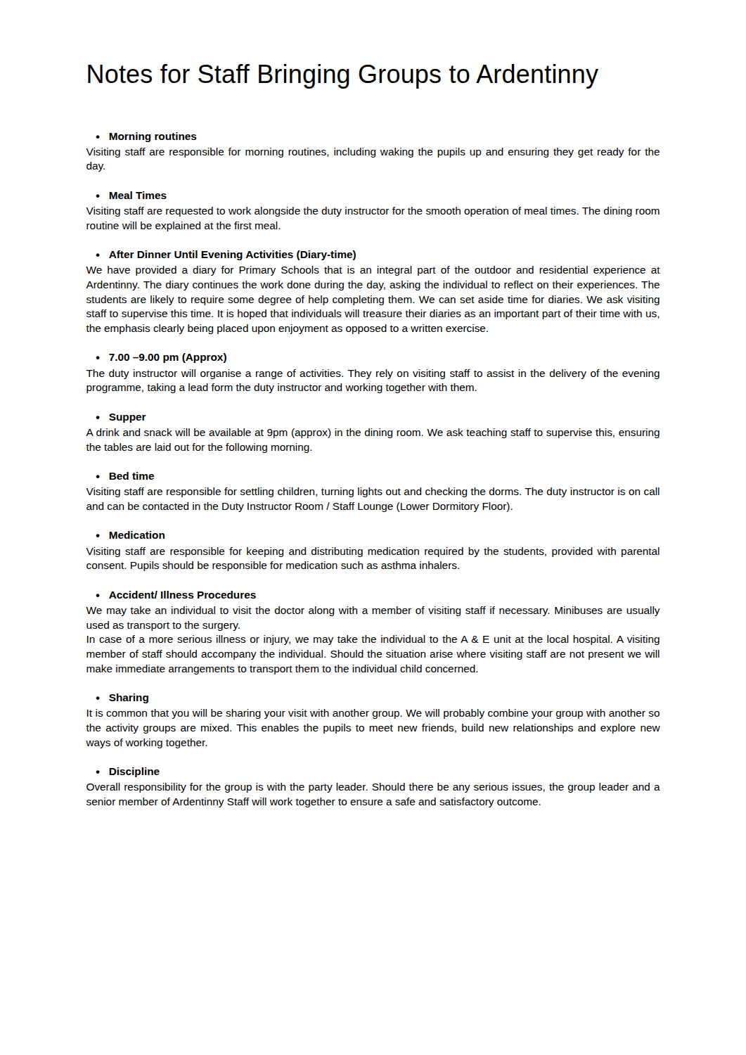Notes for Staff Bringing Groups to Ardentinny
Morning routines
Visiting staff are responsible for morning routines, including waking the pupils up and ensuring they get ready for the day.
Meal Times
Visiting staff are requested to work alongside the duty instructor for the smooth operation of meal times. The dining room routine will be explained at the first meal.
After Dinner Until Evening Activities (Diary-time)
We have provided a diary for Primary Schools that is an integral part of the outdoor and residential experience at Ardentinny. The diary continues the work done during the day, asking the individual to reflect on their experiences. The students are likely to require some degree of help completing them. We can set aside time for diaries. We ask visiting staff to supervise this time. It is hoped that individuals will treasure their diaries as an important part of their time with us, the emphasis clearly being placed upon enjoyment as opposed to a written exercise.
7.00 –9.00 pm (Approx)
The duty instructor will organise a range of activities. They rely on visiting staff to assist in the delivery of the evening programme, taking a lead form the duty instructor and working together with them.
Supper
A drink and snack will be available at 9pm (approx) in the dining room. We ask teaching staff to supervise this, ensuring the tables are laid out for the following morning.
Bed time
Visiting staff are responsible for settling children, turning lights out and checking the dorms. The duty instructor is on call and can be contacted in the Duty Instructor Room / Staff Lounge (Lower Dormitory Floor).
Medication
Visiting staff are responsible for keeping and distributing medication required by the students, provided with parental consent. Pupils should be responsible for medication such as asthma inhalers.
Accident/ Illness Procedures
We may take an individual to visit the doctor along with a member of visiting staff if necessary. Minibuses are usually used as transport to the surgery.
In case of a more serious illness or injury, we may take the individual to the A & E unit at the local hospital. A visiting member of staff should accompany the individual. Should the situation arise where visiting staff are not present we will make immediate arrangements to transport them to the individual child concerned.
Sharing
It is common that you will be sharing your visit with another group. We will probably combine your group with another so the activity groups are mixed. This enables the pupils to meet new friends, build new relationships and explore new ways of working together.
Discipline
Overall responsibility for the group is with the party leader. Should there be any serious issues, the group leader and a senior member of Ardentinny Staff will work together to ensure a safe and satisfactory outcome.